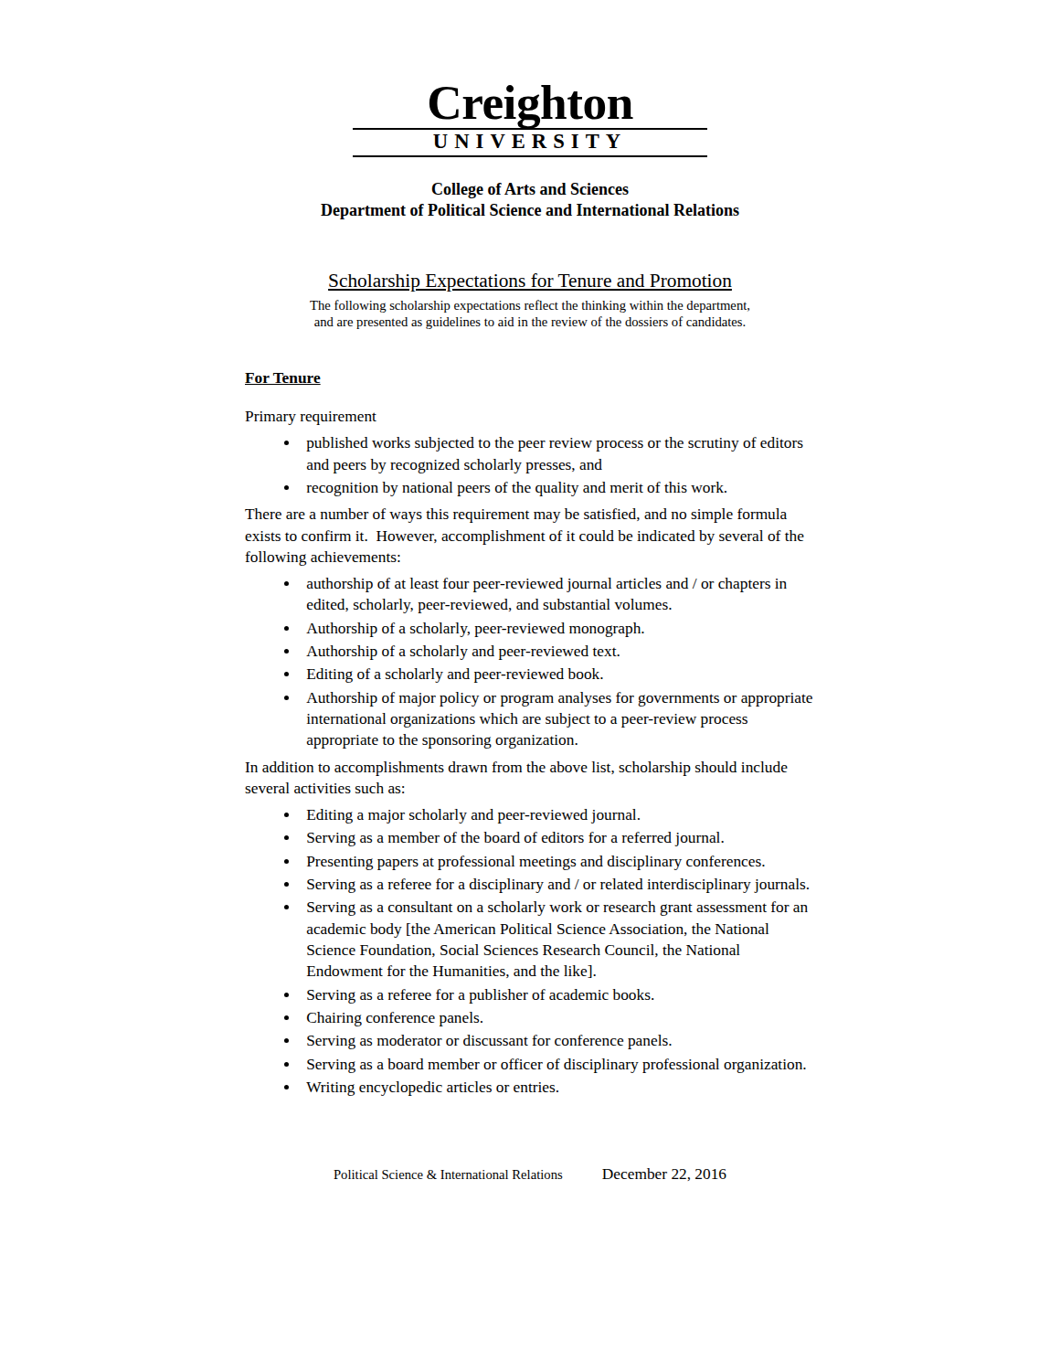Creighton UNIVERSITY
College of Arts and Sciences
Department of Political Science and International Relations
Scholarship Expectations for Tenure and Promotion
The following scholarship expectations reflect the thinking within the department,
and are presented as guidelines to aid in the review of the dossiers of candidates.
For Tenure
Primary requirement
published works subjected to the peer review process or the scrutiny of editors and peers by recognized scholarly presses, and
recognition by national peers of the quality and merit of this work.
There are a number of ways this requirement may be satisfied, and no simple formula exists to confirm it. However, accomplishment of it could be indicated by several of the following achievements:
authorship of at least four peer-reviewed journal articles and / or chapters in edited, scholarly, peer-reviewed, and substantial volumes.
Authorship of a scholarly, peer-reviewed monograph.
Authorship of a scholarly and peer-reviewed text.
Editing of a scholarly and peer-reviewed book.
Authorship of major policy or program analyses for governments or appropriate international organizations which are subject to a peer-review process appropriate to the sponsoring organization.
In addition to accomplishments drawn from the above list, scholarship should include several activities such as:
Editing a major scholarly and peer-reviewed journal.
Serving as a member of the board of editors for a referred journal.
Presenting papers at professional meetings and disciplinary conferences.
Serving as a referee for a disciplinary and / or related interdisciplinary journals.
Serving as a consultant on a scholarly work or research grant assessment for an academic body [the American Political Science Association, the National Science Foundation, Social Sciences Research Council, the National Endowment for the Humanities, and the like].
Serving as a referee for a publisher of academic books.
Chairing conference panels.
Serving as moderator or discussant for conference panels.
Serving as a board member or officer of disciplinary professional organization.
Writing encyclopedic articles or entries.
Political Science & International Relations December 22, 2016